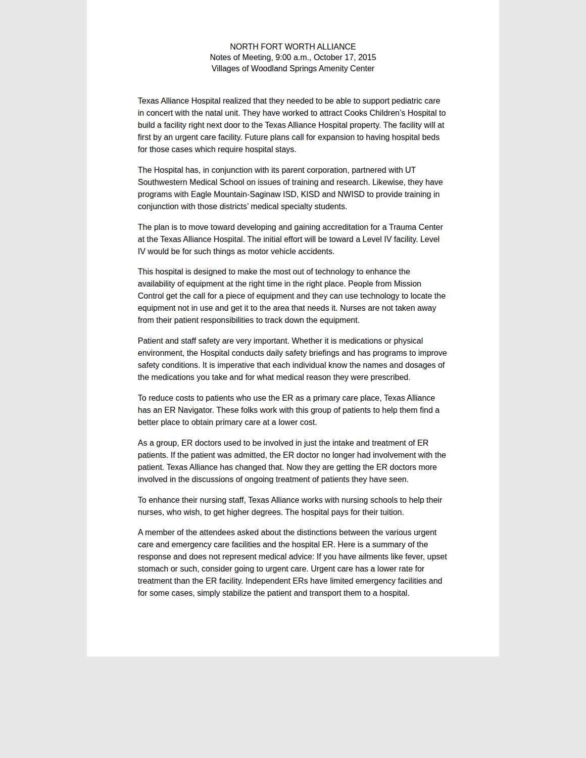NORTH FORT WORTH ALLIANCE Notes of Meeting, 9:00 a.m., October 17, 2015 Villages of Woodland Springs Amenity Center
Texas Alliance Hospital realized that they needed to be able to support pediatric care in concert with the natal unit. They have worked to attract Cooks Children’s Hospital to build a facility right next door to the Texas Alliance Hospital property. The facility will at first by an urgent care facility. Future plans call for expansion to having hospital beds for those cases which require hospital stays.
The Hospital has, in conjunction with its parent corporation, partnered with UT Southwestern Medical School on issues of training and research. Likewise, they have programs with Eagle Mountain-Saginaw ISD, KISD and NWISD to provide training in conjunction with those districts’ medical specialty students.
The plan is to move toward developing and gaining accreditation for a Trauma Center at the Texas Alliance Hospital. The initial effort will be toward a Level IV facility. Level IV would be for such things as motor vehicle accidents.
This hospital is designed to make the most out of technology to enhance the availability of equipment at the right time in the right place. People from Mission Control get the call for a piece of equipment and they can use technology to locate the equipment not in use and get it to the area that needs it. Nurses are not taken away from their patient responsibilities to track down the equipment.
Patient and staff safety are very important. Whether it is medications or physical environment, the Hospital conducts daily safety briefings and has programs to improve safety conditions. It is imperative that each individual know the names and dosages of the medications you take and for what medical reason they were prescribed.
To reduce costs to patients who use the ER as a primary care place, Texas Alliance has an ER Navigator. These folks work with this group of patients to help them find a better place to obtain primary care at a lower cost.
As a group, ER doctors used to be involved in just the intake and treatment of ER patients. If the patient was admitted, the ER doctor no longer had involvement with the patient. Texas Alliance has changed that. Now they are getting the ER doctors more involved in the discussions of ongoing treatment of patients they have seen.
To enhance their nursing staff, Texas Alliance works with nursing schools to help their nurses, who wish, to get higher degrees. The hospital pays for their tuition.
A member of the attendees asked about the distinctions between the various urgent care and emergency care facilities and the hospital ER. Here is a summary of the response and does not represent medical advice: If you have ailments like fever, upset stomach or such, consider going to urgent care. Urgent care has a lower rate for treatment than the ER facility. Independent ERs have limited emergency facilities and for some cases, simply stabilize the patient and transport them to a hospital.